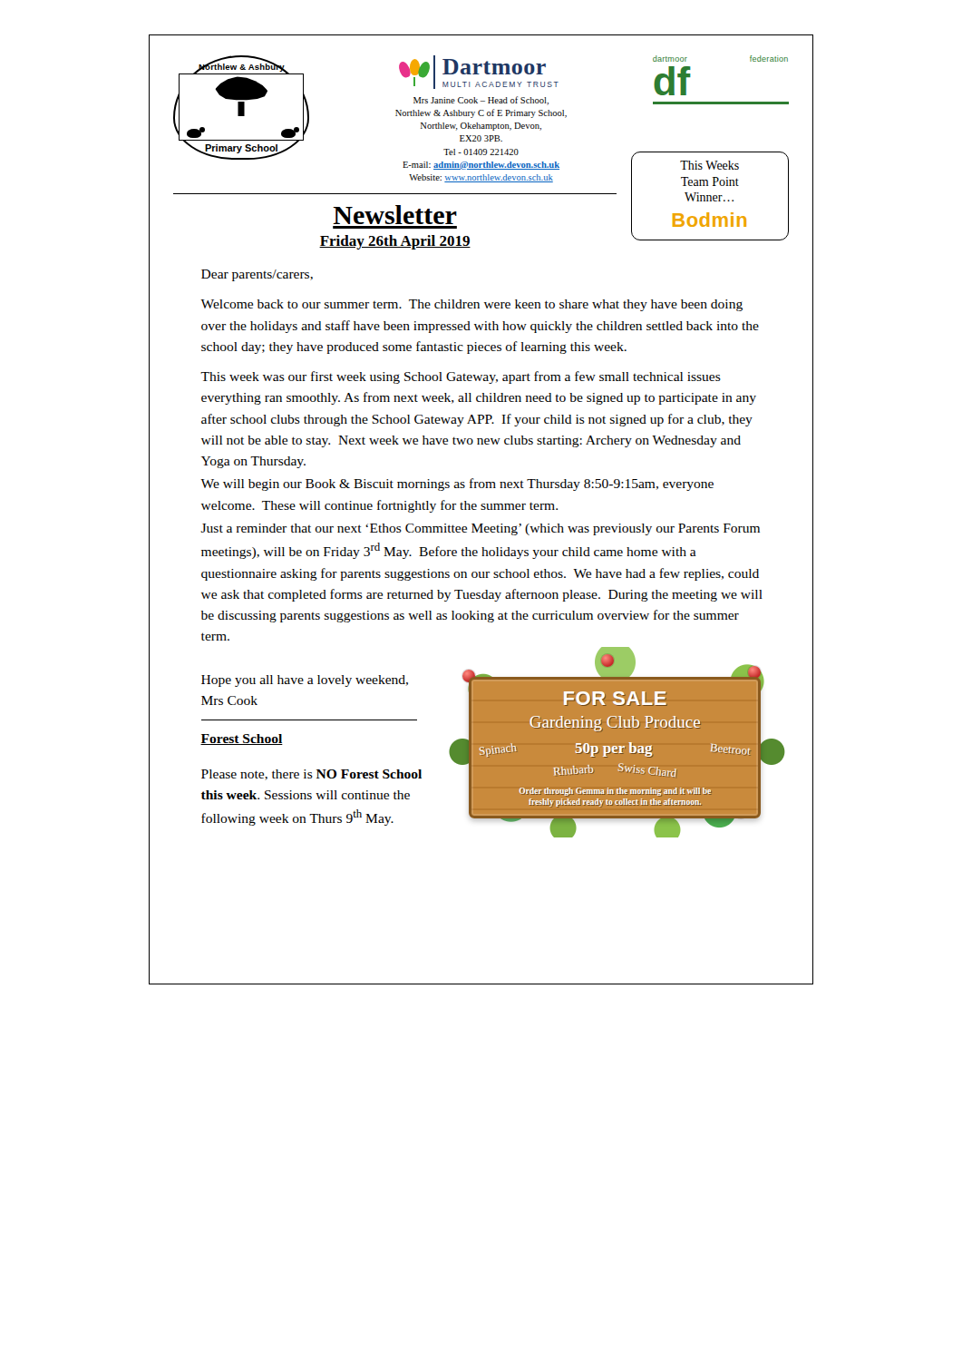Northlew & Ashbury
Primary School
Dartmoor
MULTI ACADEMY TRUST
Mrs Janine Cook – Head of School,
Northlew & Ashbury C of E Primary School,
Northlew, Okehampton, Devon,
EX20 3PB.
Tel - 01409 221420
E-mail: admin@northlew.devon.sch.uk
Website: www.northlew.devon.sch.uk
dartmoor federation
df
This Weeks
Team Point
Winner…
Bodmin
Newsletter
Friday 26th April 2019
Dear parents/carers,
Welcome back to our summer term. The children were keen to share what they have been doing over the holidays and staff have been impressed with how quickly the children settled back into the school day; they have produced some fantastic pieces of learning this week.
This week was our first week using School Gateway, apart from a few small technical issues everything ran smoothly. As from next week, all children need to be signed up to participate in any after school clubs through the School Gateway APP. If your child is not signed up for a club, they will not be able to stay. Next week we have two new clubs starting: Archery on Wednesday and Yoga on Thursday.
We will begin our Book & Biscuit mornings as from next Thursday 8:50-9:15am, everyone welcome. These will continue fortnightly for the summer term.
Just a reminder that our next ‘Ethos Committee Meeting’ (which was previously our Parents Forum meetings), will be on Friday 3rd May. Before the holidays your child came home with a questionnaire asking for parents suggestions on our school ethos. We have had a few replies, could we ask that completed forms are returned by Tuesday afternoon please. During the meeting we will be discussing parents suggestions as well as looking at the curriculum overview for the summer term.
Hope you all have a lovely weekend,
Mrs Cook
Forest School
Please note, there is NO Forest School this week. Sessions will continue the following week on Thurs 9th May.
FOR SALE
Gardening Club Produce
Spinach 50p per bag Beetroot
Rhubarb Swiss Chard
Order through Gemma in the morning and it will be
freshly picked ready to collect in the afternoon.